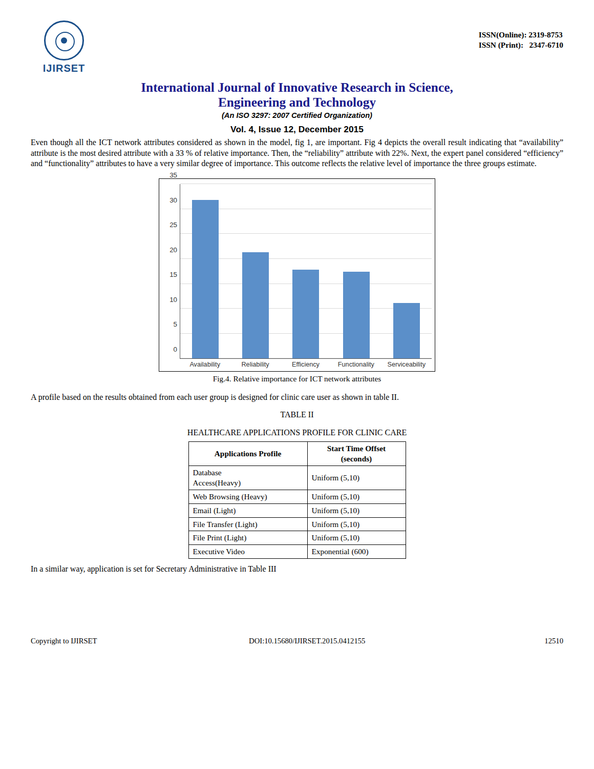IJIRSET
ISSN(Online): 2319-8753
ISSN (Print): 2347-6710
International Journal of Innovative Research in Science, Engineering and Technology
(An ISO 3297: 2007 Certified Organization)
Vol. 4, Issue 12, December 2015
Even though all the ICT network attributes considered as shown in the model, fig 1, are important. Fig 4 depicts the overall result indicating that “availability” attribute is the most desired attribute with a 33 % of relative importance. Then, the “reliability” attribute with 22%. Next, the expert panel considered “efficiency” and “functionality” attributes to have a very similar degree of importance. This outcome reflects the relative level of importance the three groups estimate.
0
5
10
15
20
25
30
35
Availability Reliability Efficiency Functionality Serviceability
Fig.4. Relative importance for ICT network attributes
A profile based on the results obtained from each user group is designed for clinic care user as shown in table II.
TABLE II
HEALTHCARE APPLICATIONS PROFILE FOR CLINIC CARE
| Applications Profile | Start Time Offset (seconds) |
| --- | --- |
| Database Access(Heavy) | Uniform (5,10) |
| Web Browsing (Heavy) | Uniform (5,10) |
| Email (Light) | Uniform (5,10) |
| File Transfer (Light) | Uniform (5,10) |
| File Print (Light) | Uniform (5,10) |
| Executive Video | Exponential (600) |
In a similar way, application is set for Secretary Administrative in Table III
Copyright to IJIRSET
DOI:10.15680/IJIRSET.2015.0412155
12510